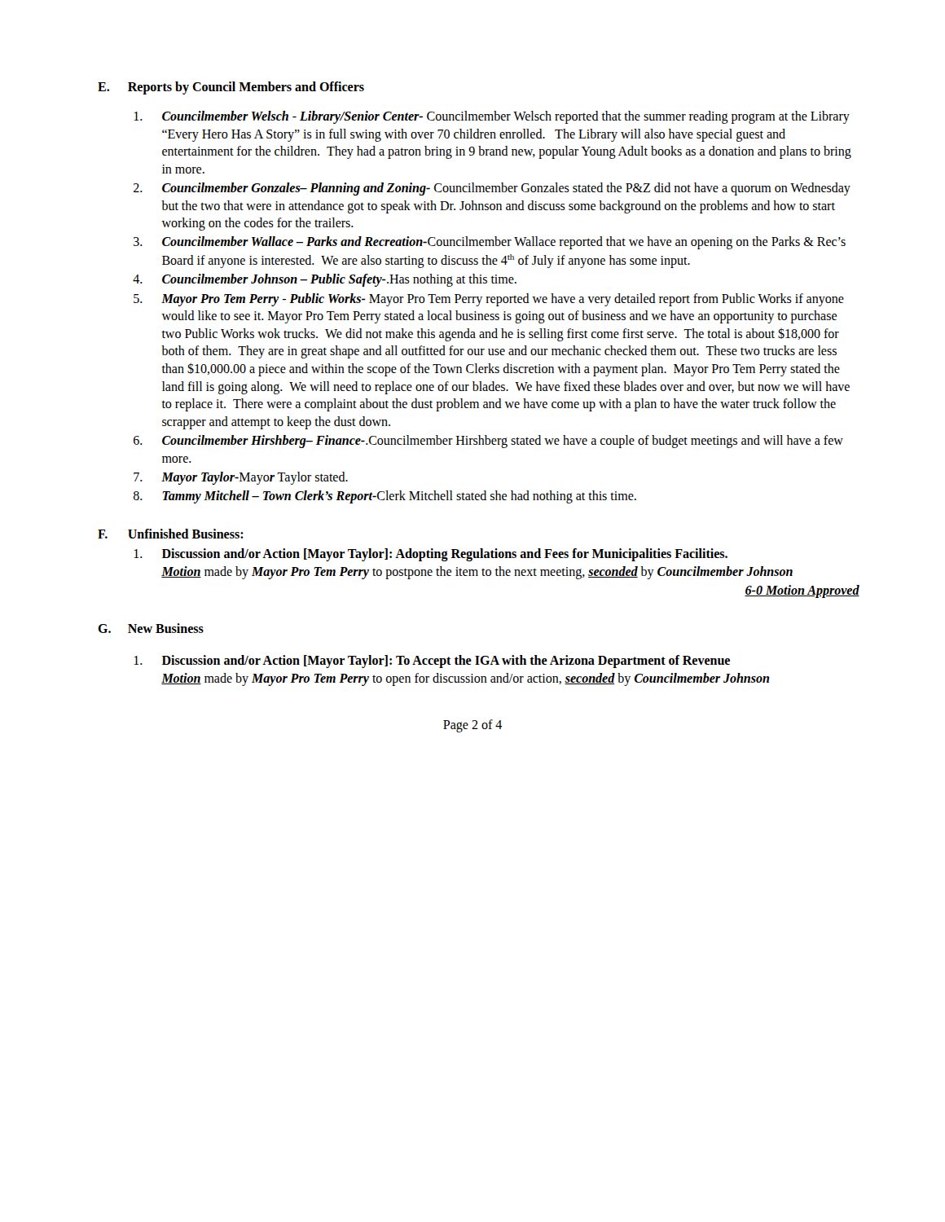E. Reports by Council Members and Officers
1. Councilmember Welsch - Library/Senior Center- Councilmember Welsch reported that the summer reading program at the Library “Every Hero Has A Story” is in full swing with over 70 children enrolled. The Library will also have special guest and entertainment for the children. They had a patron bring in 9 brand new, popular Young Adult books as a donation and plans to bring in more.
2. Councilmember Gonzales– Planning and Zoning- Councilmember Gonzales stated the P&Z did not have a quorum on Wednesday but the two that were in attendance got to speak with Dr. Johnson and discuss some background on the problems and how to start working on the codes for the trailers.
3. Councilmember Wallace – Parks and Recreation-Councilmember Wallace reported that we have an opening on the Parks & Rec’s Board if anyone is interested. We are also starting to discuss the 4th of July if anyone has some input.
4. Councilmember Johnson – Public Safety-.Has nothing at this time.
5. Mayor Pro Tem Perry - Public Works- Mayor Pro Tem Perry reported we have a very detailed report from Public Works if anyone would like to see it. Mayor Pro Tem Perry stated a local business is going out of business and we have an opportunity to purchase two Public Works wok trucks. We did not make this agenda and he is selling first come first serve. The total is about $18,000 for both of them. They are in great shape and all outfitted for our use and our mechanic checked them out. These two trucks are less than $10,000.00 a piece and within the scope of the Town Clerks discretion with a payment plan. Mayor Pro Tem Perry stated the land fill is going along. We will need to replace one of our blades. We have fixed these blades over and over, but now we will have to replace it. There were a complaint about the dust problem and we have come up with a plan to have the water truck follow the scrapper and attempt to keep the dust down.
6. Councilmember Hirshberg– Finance-.Councilmember Hirshberg stated we have a couple of budget meetings and will have a few more.
7. Mayor Taylor-Mayor Taylor stated.
8. Tammy Mitchell – Town Clerk’s Report-Clerk Mitchell stated she had nothing at this time.
F. Unfinished Business:
1. Discussion and/or Action [Mayor Taylor]: Adopting Regulations and Fees for Municipalities Facilities.
Motion made by Mayor Pro Tem Perry to postpone the item to the next meeting, seconded by Councilmember Johnson 6-0 Motion Approved
G. New Business
1. Discussion and/or Action [Mayor Taylor]: To Accept the IGA with the Arizona Department of Revenue
Motion made by Mayor Pro Tem Perry to open for discussion and/or action, seconded by Councilmember Johnson
Page 2 of 4